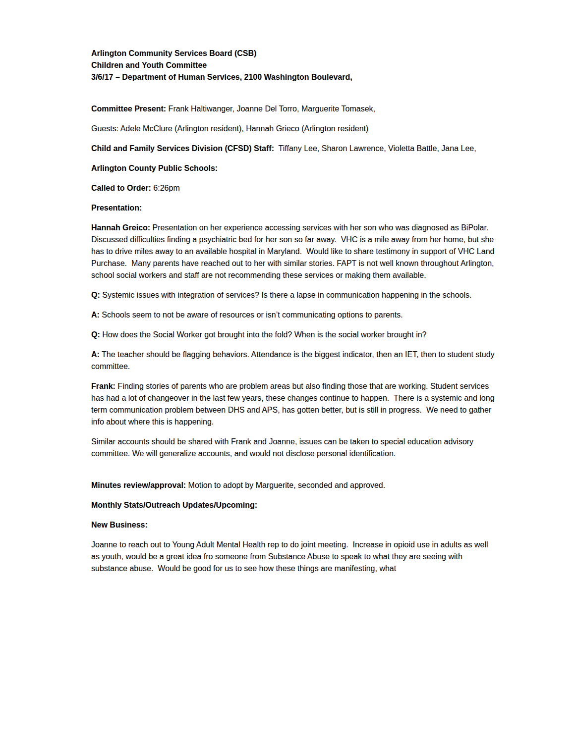Arlington Community Services Board (CSB)
Children and Youth Committee
3/6/17 – Department of Human Services, 2100 Washington Boulevard,
Committee Present: Frank Haltiwanger, Joanne Del Torro, Marguerite Tomasek,
Guests: Adele McClure (Arlington resident), Hannah Grieco (Arlington resident)
Child and Family Services Division (CFSD) Staff: Tiffany Lee, Sharon Lawrence, Violetta Battle, Jana Lee,
Arlington County Public Schools:
Called to Order: 6:26pm
Presentation:
Hannah Greico: Presentation on her experience accessing services with her son who was diagnosed as BiPolar. Discussed difficulties finding a psychiatric bed for her son so far away. VHC is a mile away from her home, but she has to drive miles away to an available hospital in Maryland. Would like to share testimony in support of VHC Land Purchase. Many parents have reached out to her with similar stories. FAPT is not well known throughout Arlington, school social workers and staff are not recommending these services or making them available.
Q: Systemic issues with integration of services? Is there a lapse in communication happening in the schools.
A: Schools seem to not be aware of resources or isn’t communicating options to parents.
Q: How does the Social Worker got brought into the fold? When is the social worker brought in?
A: The teacher should be flagging behaviors. Attendance is the biggest indicator, then an IET, then to student study committee.
Frank: Finding stories of parents who are problem areas but also finding those that are working. Student services has had a lot of changeover in the last few years, these changes continue to happen. There is a systemic and long term communication problem between DHS and APS, has gotten better, but is still in progress. We need to gather info about where this is happening.
Similar accounts should be shared with Frank and Joanne, issues can be taken to special education advisory committee. We will generalize accounts, and would not disclose personal identification.
Minutes review/approval: Motion to adopt by Marguerite, seconded and approved.
Monthly Stats/Outreach Updates/Upcoming:
New Business:
Joanne to reach out to Young Adult Mental Health rep to do joint meeting. Increase in opioid use in adults as well as youth, would be a great idea fro someone from Substance Abuse to speak to what they are seeing with substance abuse. Would be good for us to see how these things are manifesting, what